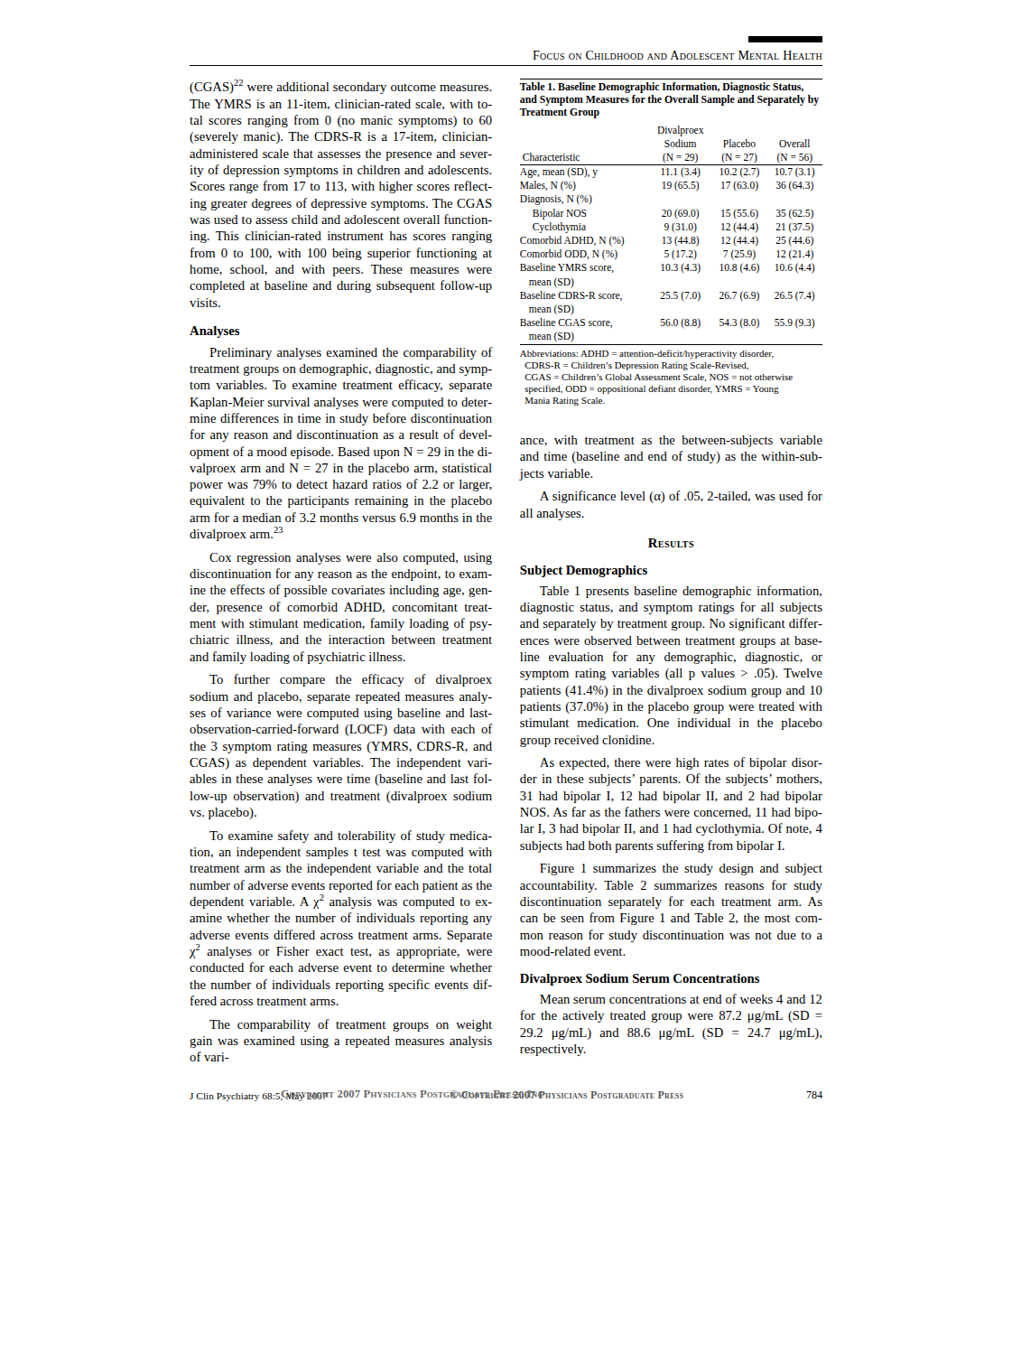Focus on Childhood and Adolescent Mental Health
(CGAS)22 were additional secondary outcome measures. The YMRS is an 11-item, clinician-rated scale, with total scores ranging from 0 (no manic symptoms) to 60 (severely manic). The CDRS-R is a 17-item, clinician-administered scale that assesses the presence and severity of depression symptoms in children and adolescents. Scores range from 17 to 113, with higher scores reflecting greater degrees of depressive symptoms. The CGAS was used to assess child and adolescent overall functioning. This clinician-rated instrument has scores ranging from 0 to 100, with 100 being superior functioning at home, school, and with peers. These measures were completed at baseline and during subsequent follow-up visits.
Analyses
Preliminary analyses examined the comparability of treatment groups on demographic, diagnostic, and symptom variables. To examine treatment efficacy, separate Kaplan-Meier survival analyses were computed to determine differences in time in study before discontinuation for any reason and discontinuation as a result of development of a mood episode. Based upon N = 29 in the divalproex arm and N = 27 in the placebo arm, statistical power was 79% to detect hazard ratios of 2.2 or larger, equivalent to the participants remaining in the placebo arm for a median of 3.2 months versus 6.9 months in the divalproex arm.23
Cox regression analyses were also computed, using discontinuation for any reason as the endpoint, to examine the effects of possible covariates including age, gender, presence of comorbid ADHD, concomitant treatment with stimulant medication, family loading of psychiatric illness, and the interaction between treatment and family loading of psychiatric illness.
To further compare the efficacy of divalproex sodium and placebo, separate repeated measures analyses of variance were computed using baseline and last-observation-carried-forward (LOCF) data with each of the 3 symptom rating measures (YMRS, CDRS-R, and CGAS) as dependent variables. The independent variables in these analyses were time (baseline and last follow-up observation) and treatment (divalproex sodium vs. placebo).
To examine safety and tolerability of study medication, an independent samples t test was computed with treatment arm as the independent variable and the total number of adverse events reported for each patient as the dependent variable. A χ2 analysis was computed to examine whether the number of individuals reporting any adverse events differed across treatment arms. Separate χ2 analyses or Fisher exact test, as appropriate, were conducted for each adverse event to determine whether the number of individuals reporting specific events differed across treatment arms.
The comparability of treatment groups on weight gain was examined using a repeated measures analysis of vari-
Table 1. Baseline Demographic Information, Diagnostic Status, and Symptom Measures for the Overall Sample and Separately by Treatment Group
| | Divalproex | | |
| --- | --- | --- | --- |
| | Sodium | Placebo | Overall |
| Characteristic | (N = 29) | (N = 27) | (N = 56) |
| Age, mean (SD), y | 11.1 (3.4) | 10.2 (2.7) | 10.7 (3.1) |
| Males, N (%) | 19 (65.5) | 17 (63.0) | 36 (64.3) |
| Diagnosis, N (%) | | | |
| Bipolar NOS | 20 (69.0) | 15 (55.6) | 35 (62.5) |
| Cyclothymia | 9 (31.0) | 12 (44.4) | 21 (37.5) |
| Comorbid ADHD, N (%) | 13 (44.8) | 12 (44.4) | 25 (44.6) |
| Comorbid ODD, N (%) | 5 (17.2) | 7 (25.9) | 12 (21.4) |
| Baseline YMRS score, | 10.3 (4.3) | 10.8 (4.6) | 10.6 (4.4) |
| mean (SD) | | | |
| Baseline CDRS-R score, | 25.5 (7.0) | 26.7 (6.9) | 26.5 (7.4) |
| mean (SD) | | | |
| Baseline CGAS score, | 56.0 (8.8) | 54.3 (8.0) | 55.9 (9.3) |
| mean (SD) | | | |
Abbreviations: ADHD = attention-deficit/hyperactivity disorder,
CDRS-R = Children’s Depression Rating Scale-Revised,
CGAS = Children’s Global Assessment Scale, NOS = not otherwise
specified, ODD = oppositional defiant disorder, YMRS = Young
Mania Rating Scale.
ance, with treatment as the between-subjects variable and time (baseline and end of study) as the within-subjects variable.
A significance level (α) of .05, 2-tailed, was used for all analyses.
Results
Subject Demographics
Table 1 presents baseline demographic information, diagnostic status, and symptom ratings for all subjects and separately by treatment group. No significant differences were observed between treatment groups at baseline evaluation for any demographic, diagnostic, or symptom rating variables (all p values > .05). Twelve patients (41.4%) in the divalproex sodium group and 10 patients (37.0%) in the placebo group were treated with stimulant medication. One individual in the placebo group received clonidine.
As expected, there were high rates of bipolar disorder in these subjects’ parents. Of the subjects’ mothers, 31 had bipolar I, 12 had bipolar II, and 2 had bipolar NOS. As far as the fathers were concerned, 11 had bipolar I, 3 had bipolar II, and 1 had cyclothymia. Of note, 4 subjects had both parents suffering from bipolar I.
Figure 1 summarizes the study design and subject accountability. Table 2 summarizes reasons for study discontinuation separately for each treatment arm. As can be seen from Figure 1 and Table 2, the most common reason for study discontinuation was not due to a mood-related event.
Divalproex Sodium Serum Concentrations
Mean serum concentrations at end of weeks 4 and 12 for the actively treated group were 87.2 μg/mL (SD = 29.2 μg/mL) and 88.6 μg/mL (SD = 24.7 μg/mL), respectively.
J Clin Psychiatry 68:5, May 2007
© Copyright 2007 Physicians Postgraduate Press
784
Copyright 2007 Physicians Postgraduate Press, Inc